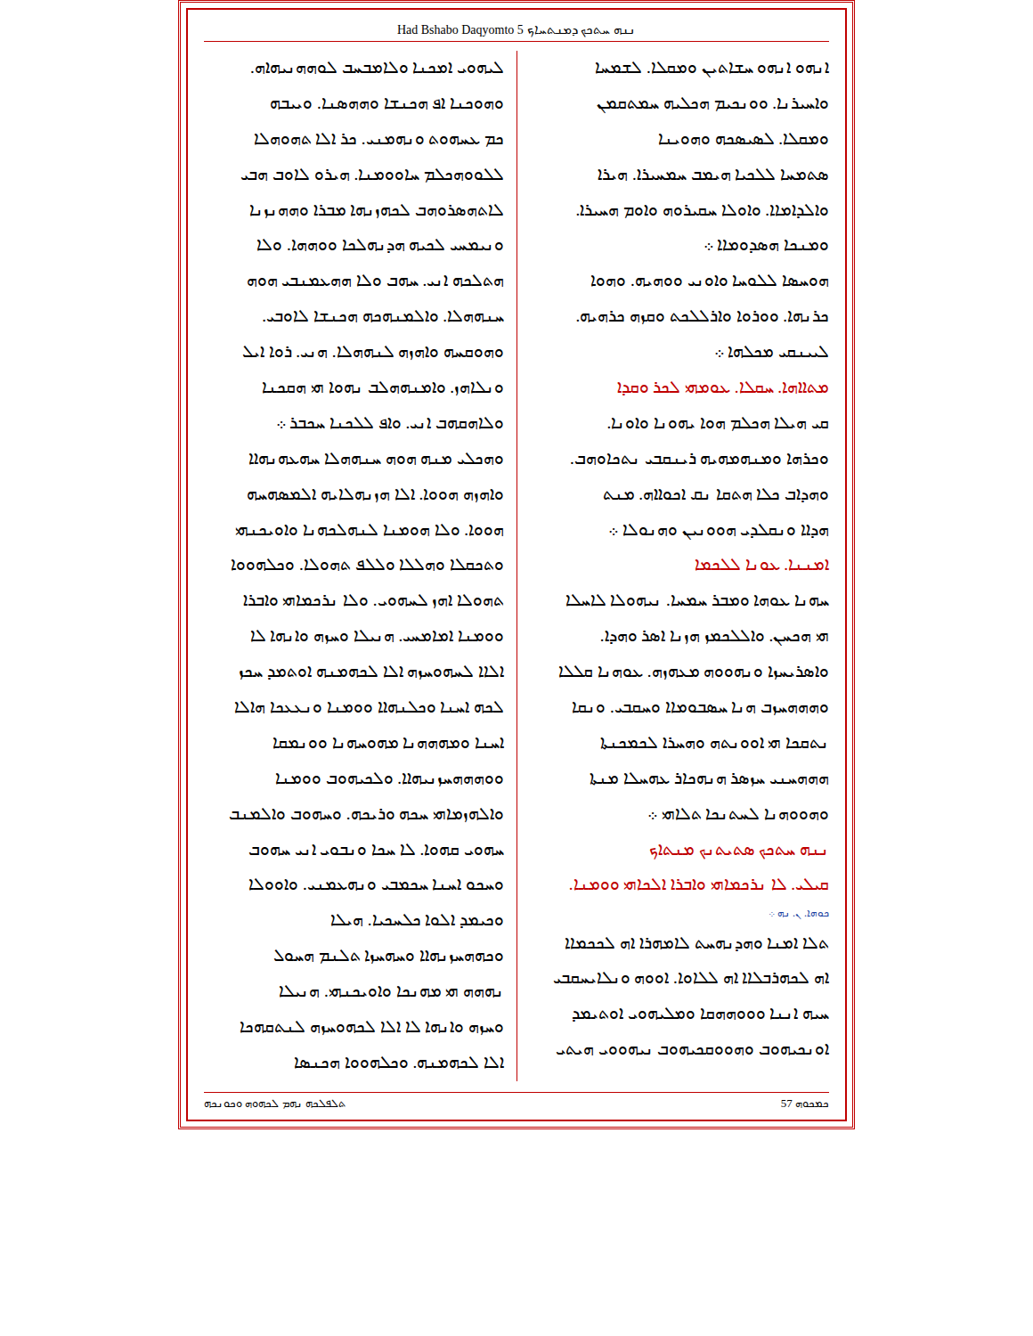ܢܢܗ ܚܬܟܟ ܕܡܢܬܚܐܟ Had Bshabo Daqyomto 5
ܐܢܗܘ ܐܢܗܘ ܚܫܐܬܝܢ ܘܡܩܠܐ. ܠܫܡܚܐ
ܘܐܚܝܪܢܐ. ܘܘܢܟܝܡ ܗܟܠܝܗ ܚܡܬܩܡܢ
ܘܡܩܠܐ. ܠܣܝܣܟܗ ܘܗܘܝܢܐ
ܣܬܡܚܐ ܠܠܟܝܐ ܗܝܡܒ ܚܡܚܝܪܐ. ܗܝܪܐ
ܘܐܠܕܐܡܐܐ. ܘܐܘܠܐ ܚܩܝܪܘܗ ܘܐܘܡ ܗܚܝܪܐ.
ܘܡܢܟܐ ܗܣܕܘܡܐܐ ܀
ܗܘܚܣܐ ܠܠܘܚܐ ܘܐܘܢܝ ܘܘܗܝܗ. ܘܗܘܐ
ܟܪܢܗܐ. ܘܘܪܘܐ ܘܐܪܠܠܟܬ ܘܩܙܗ ܟܪܗܝܗ.
ܠܝܝܢܩܝ ܡܟܠܗܐ ܀
ܡܬܐܐܗܐ. ܚܩܠܐ. ܥܘܡܗܝ ܠܟܪ ܘܩܕܐ
ܩܝ ܗܝܠܐ ܗܟܠܡ ܗܘܐ ܝܗܘܢܐ ܘܐܘܢܐ.
ܘܟܪܗܐ ܘܡܢܗܡܗܝܗ ܪܝܢܩܒܝ ܢܬܟܐܘܗܒ.
ܘܗܕܐܒ ܟܠܐ ܗܬܩܐ ܢܩ ܐܟܘܐܐܗ. ܡܢܬ
ܗܕܐܐ ܘܢܩܠܕܝ ܗܘܘܢܝܢ ܘܗܢܘܠܐ ܀
ܐܡܢܢܐ. ܥܘܢܐ ܠܠܟܡܐ
ܚܗܢܐ ܥܘܗܐ ܘܡܒܪ ܚܡܚܐ. ܢܝܗܘܠܐ ܠܐܚܠܐ
ܗܝ ܗܟܚܢ. ܘܐܠܠܟܡܙ ܗܙܢܐ ܐܣܪ ܘܗܕܐ.
ܘܐܣܪܝܚܙܐ ܘܢܗܘܘܗ ܡܥܗܙܗ. ܥܘܗܢܐ ܩܠܠܐ
ܘܗܗܗܚܙܒ ܗܢܐ ܚܣܒܘܡܐܐ ܘܚܩܒܝ. ܘܢܩܐ
ܢܬܩܟܐ ܗܝ ܐܘܘܢܬܗ ܘܗܚܪܐ ܠܟܡܟܢܬܐ
ܗܗܗܚܢܝ ܚܙܣܪ ܗܢܗܟܐܪ ܥܗܚܠܐ ܡܢܬܐ
ܘܗܘܘܗܢܐ ܠܚܬܢܟܐ ܬܠܐܗܝ ܀
ܢܢܗ ܚܬܟܟ ܣܬܝܬܢܟ ܡܢܬܐܟ
ܩܝܠܝ. ܠܐ ܢܪܟܡܐܗܝ ܘܐܒܪܐ ܐܠܟܐܗܝ ܘܘܡܢܐ.
ܟܘܗܐ. ܢ. ܢܗ ܀
ܬܠܐ ܐܡܢܐ ܘܗܕܢܗܚܬ ܠܐܡܗܪܐ ܐܗ ܠܟܟܡܐܐ
ܐܗ ܠܟܗܪܒܠܐܐ ܐܗ ܠܠܐܘܐ. ܐܘܘܗ ܘܢܠܐܝܚܩܒܝ
ܚܝܗ ܐܢܢܐ ܘܘܘܗܗܩܐ ܘܡܠܝܗܘܝ ܐܘܬܝܡܕ
ܐܘܢܟܝܗܘܒ ܘܗܘܘܩܟܝܗܘܒ ܢܝܗܘܘܝ ܗܝܬܝ
ܠܝܗܘܝ ܐܡܟܢܐ ܘܠܐܡܒܚܒ ܠܘܗܗܢܝܗܐܗ.
ܘܗܘܟܢܐ ܐܦ ܗܟܢܫܐ ܘܗܗܣܢܐ. ܘܝܝܒܗ
ܟܡ ܥܚܗܘܬ ܘܢܗܡܢܝ. ܟܪ ܐܠܐ ܬܗܘܗܠܐ
ܠܠܘܘܗܟܠܡ ܚܐܘܘܡܢܐ. ܗܝܪܘ ܠܐܘܒ ܗܒܝ
ܠܐܬܗܣܪܘܗܒ ܠܟܗܙܢܗܐ ܡܒܪܐ ܘܗܗܢܙܢܐ
ܘܢܝܡܚܝ ܠܟܝܗ ܗܕܢܗܠܟܐ ܘܘܗܗܐ. ܘܠܐ
ܗܬܠܟܗ ܐܢܝ. ܚܗܒ ܘܠܐ ܗܗܥܡܢܒܝ ܗܘܗ
ܚܢܗܗܠܐ. ܘܐܠܡܢܗܟܗ ܗܟܢܫܐ ܠܐܘܒܝ.
ܘܗܘܩܚܗ ܘܐܗܙܗ ܠܢܗܗܠܐ. ܗܢܝ. ܪܘܐ ܐܝܠ
ܘܢܠܐܗܙ. ܘܐܡܢܗܗܠܒ ܢܗܘܐ ܗܝ ܗܩܟܢܐ
ܘܠܐܗܩܗܒ ܐܢܝ. ܘܐܦ ܠܠܟܢܐ ܚܟܒܪ ܀
ܘܗܟܠܝ ܡܢܗ ܗܘܗ ܚܢܗܗܠܐ ܚܗܥܗܢܗܐܐ
ܘܐܗܙܗ ܗܘܘܐ. ܐܠܐ ܗܙܢܗܠܐܝܗ ܐܠܡܣܗܚܗ
ܗܘܘܐ. ܘܠܐ ܗܘܡܢܐ ܠܢܗܠܟܗܢܐ ܘܐܘܝܟܢܗܝ
ܘܬܟܩܠܐ ܘܗܠܠܐ ܘܠܠܦ ܬܗܘܠܐ. ܘܟܠܗܘܘܐ
ܬܗܘܠܐ ܐܗܙ ܠܚܗܘܝ. ܘܠܐ ܢܪܟܡܐܗܝ ܘܐܒܪܐ
ܘܘܡܢܐ ܐܡܐܡܚܝ. ܗܢܝܠܐ ܘܚܙܗ ܘܐܢܗܐ ܠܐ
ܐܠܐܐ ܠܚܗܘܚܙܗ ܐܠܐ ܠܟܗܡܢܗ ܐܘܬܡܕ ܚܟܙ
ܠܟܗ ܐܚܢܐ ܘܟܠܢܗܐܐ ܘܘܡܢܐ ܘܢܥܥܟܐ ܗܐܠܐ
ܐܚܢܐ ܘܡܗܗܗܢܐ ܡܗܘܚܗܢܐ ܘܘܢܡܩܐ
ܘܘܗܗܗܚܙܢܝܗܐܐ. ܘܠܟܝܗܘܒ ܘܘܡܢܐ
ܘܐܠܗܙܡܐܗܝ ܚܟܗ ܘܪܝܟܗ. ܘܚܗܘܒ ܘܐܠܡܢܒ
ܚܗܘܝ ܩܗܘܐ. ܠܐ ܚܟܐ ܘܢܒܘܝ ܐܢܝ ܚܗܘܒ
ܘܚܟܘ ܐܚܢܐ ܚܟܡܒܝ ܘܢܗܥܡܢܝ. ܘܐܘܘܠܐ
ܘܟܝܡܕ ܐܠܘܐ ܟܠܚܟܝܐ. ܗܝܠܐ
ܘܟܗܗܚܙܢܗܐܐ ܘܚܗܚܙܐ ܬܠܢܡ ܗܚܘܠ
ܢܗܗܗ ܗܝ ܡܗܢܟܐ ܘܐܘܝܟܢܗܝ. ܗܢܝܠܐ
ܘܚܙܗ ܘܐܢܗܐ ܠܐ ܐܠܐ ܠܟܗܘܚܙܗ ܠܢܬܩܗܟܐ
ܐܠܐ ܠܟܗܡܢܗ. ܘܟܠܗܘܘܐ ܗܟܢܣܐ
ܟܡܟܘܗ 57 ܬܠܦܠܟܗ ܢܗܡ ܠܟܗܘܗ ܘܟܘܢܟܗ